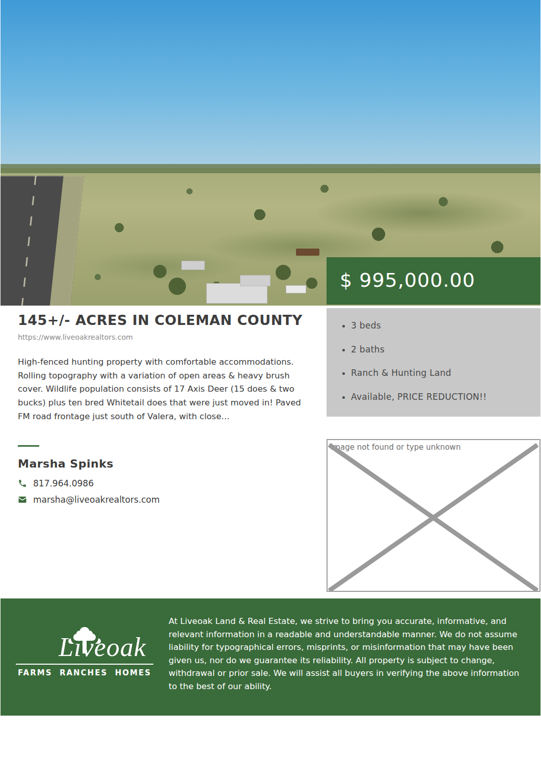$ 995,000.00
3 beds
2 baths
Ranch & Hunting Land
Available, PRICE REDUCTION!!
Image not found or type unknown
145+/- Acres in Coleman County
https://www.liveoakrealtors.com
High-fenced hunting property with comfortable accommodations. Rolling topography with a variation of open areas & heavy brush cover. Wildlife population consists of 17 Axis Deer (15 does & two bucks) plus ten bred Whitetail does that were just moved in! Paved FM road frontage just south of Valera, with close…
Marsha Spinks
817.964.0986
marsha@liveoakrealtors.com
Liveoak
FARMS RANCHES HOMES
At Liveoak Land & Real Estate, we strive to bring you accurate, informative, and relevant information in a readable and understandable manner. We do not assume liability for typographical errors, misprints, or misinformation that may have been given us, nor do we guarantee its reliability. All property is subject to change, withdrawal or prior sale. We will assist all buyers in verifying the above information to the best of our ability.